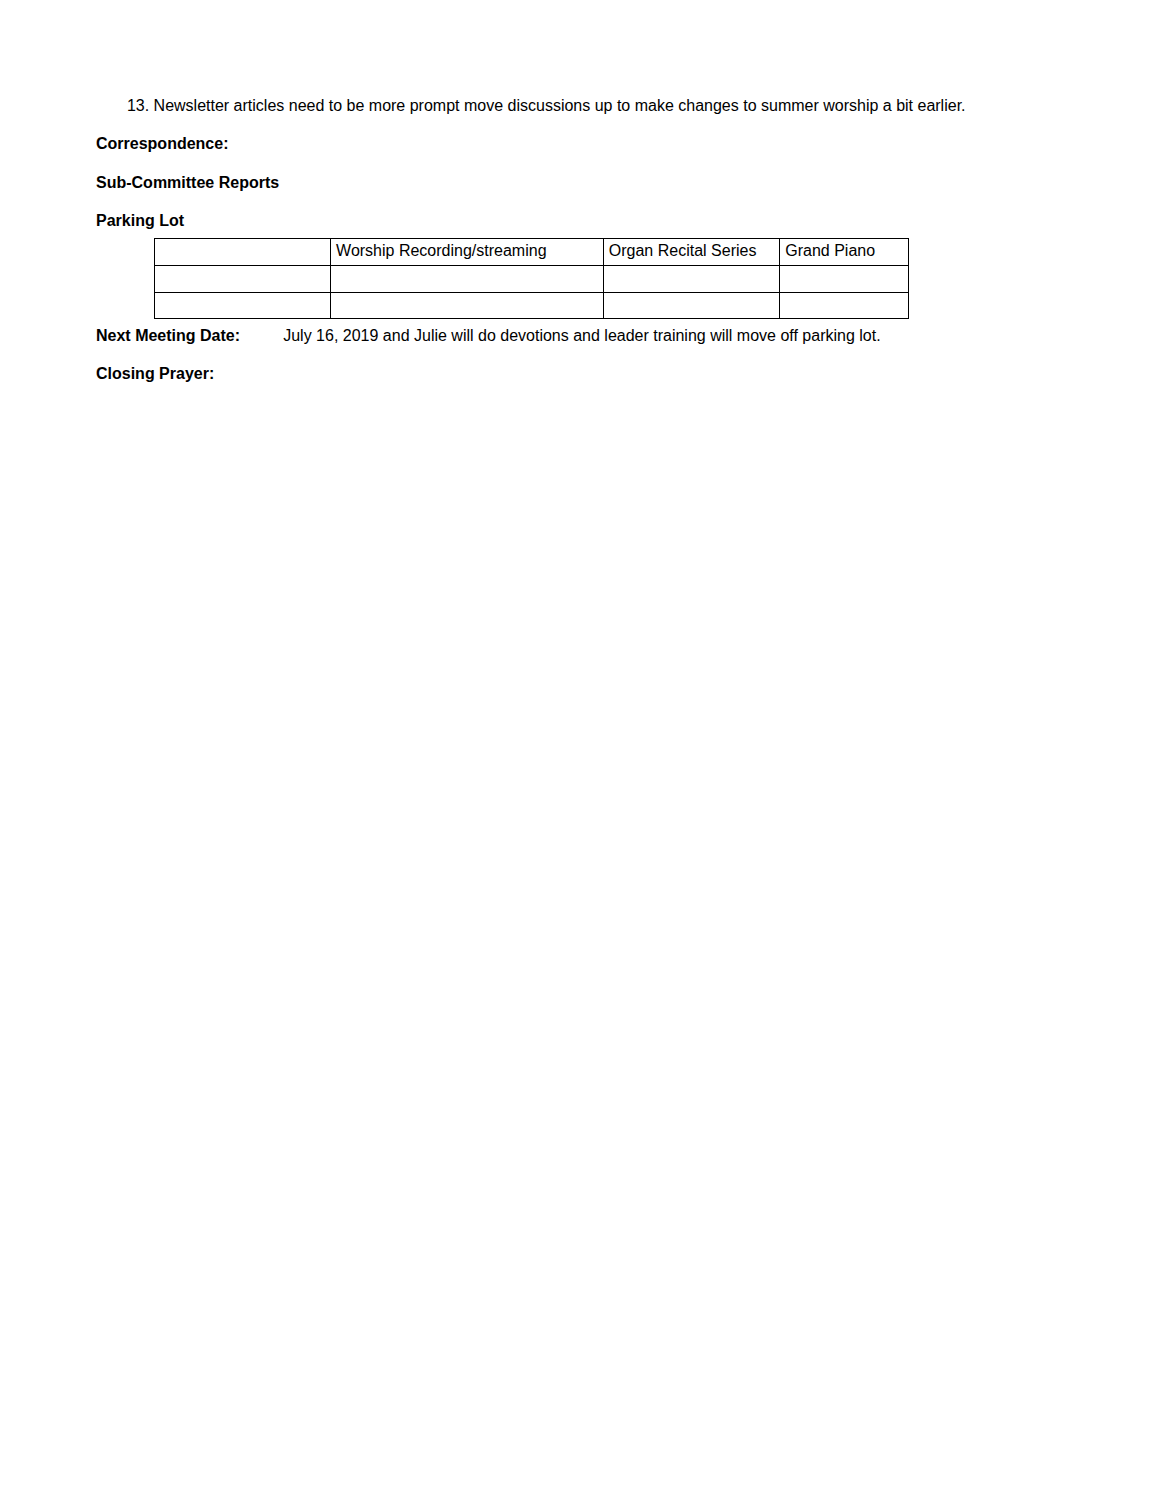Newsletter articles need to be more prompt move discussions up to make changes to summer worship a bit earlier.
Correspondence:
Sub-Committee Reports
Parking Lot
| | Worship Recording/streaming | Organ Recital Series | Grand Piano |
Next Meeting Date: July 16, 2019 and Julie will do devotions and leader training will move off parking lot.
Closing Prayer: